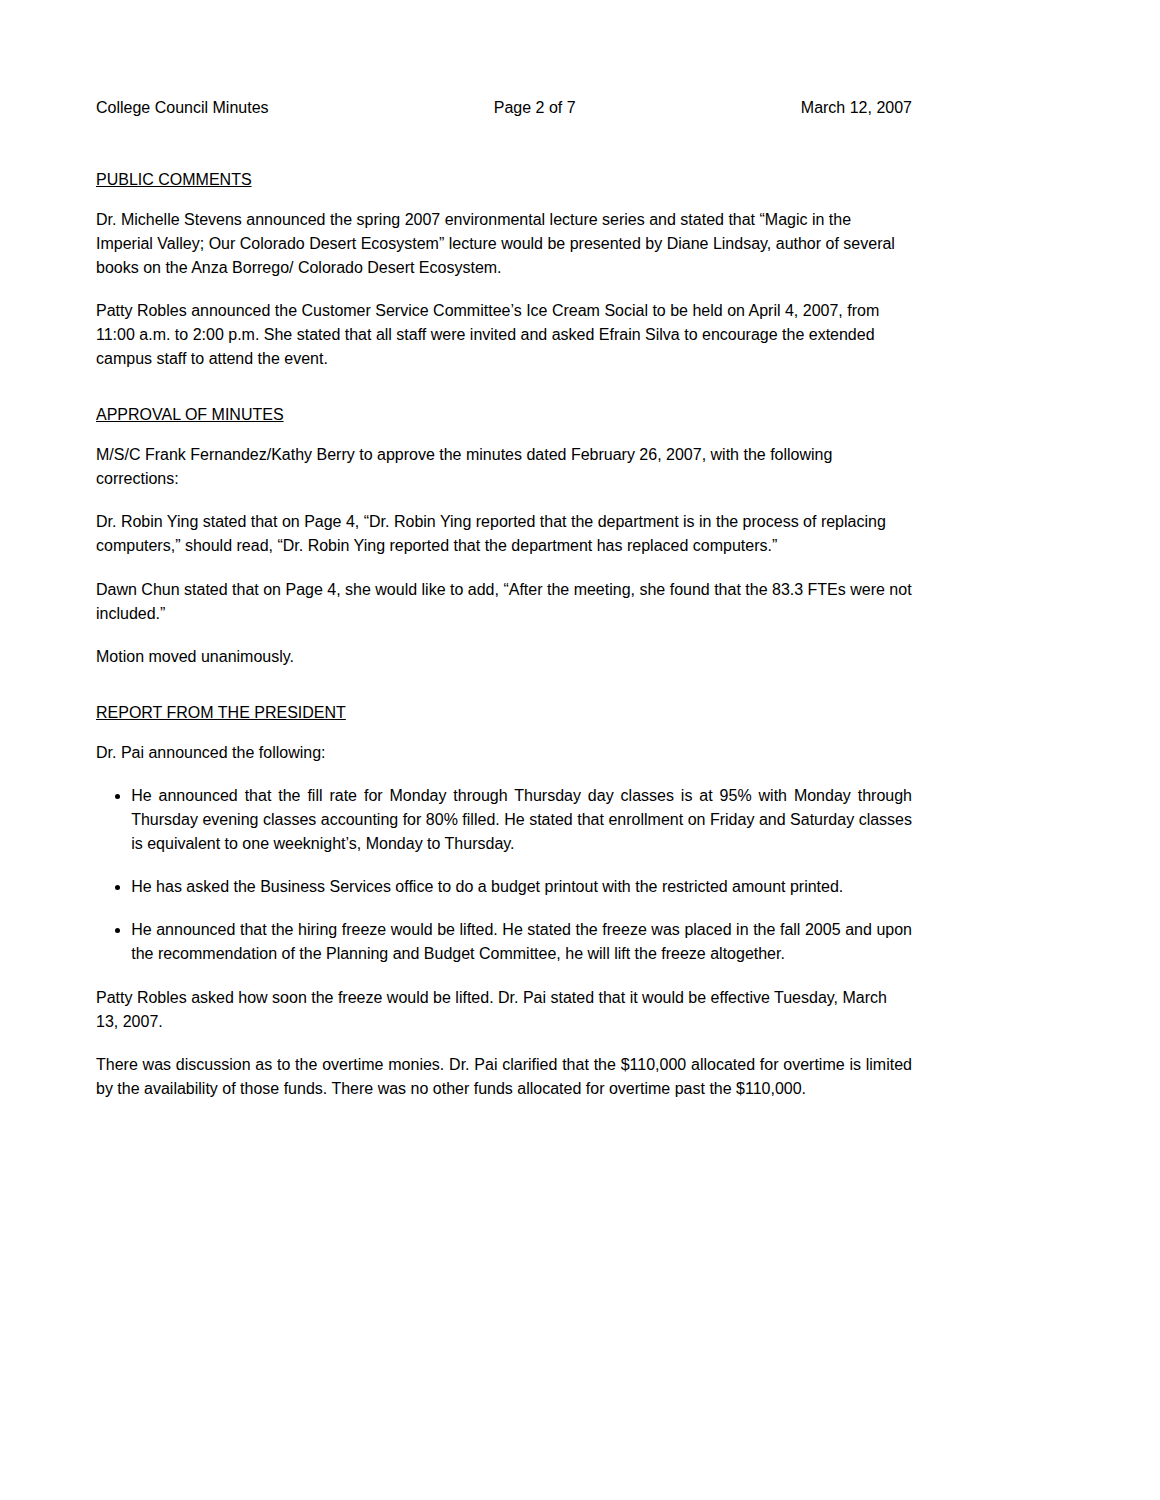College Council Minutes Page 2 of 7 March 12, 2007
PUBLIC COMMENTS
Dr. Michelle Stevens announced the spring 2007 environmental lecture series and stated that “Magic in the Imperial Valley; Our Colorado Desert Ecosystem” lecture would be presented by Diane Lindsay, author of several books on the Anza Borrego/ Colorado Desert Ecosystem.
Patty Robles announced the Customer Service Committee’s Ice Cream Social to be held on April 4, 2007, from 11:00 a.m. to 2:00 p.m. She stated that all staff were invited and asked Efrain Silva to encourage the extended campus staff to attend the event.
APPROVAL OF MINUTES
M/S/C Frank Fernandez/Kathy Berry to approve the minutes dated February 26, 2007, with the following corrections:
Dr. Robin Ying stated that on Page 4, “Dr. Robin Ying reported that the department is in the process of replacing computers,” should read, “Dr. Robin Ying reported that the department has replaced computers.”
Dawn Chun stated that on Page 4, she would like to add, “After the meeting, she found that the 83.3 FTEs were not included.”
Motion moved unanimously.
REPORT FROM THE PRESIDENT
Dr. Pai announced the following:
He announced that the fill rate for Monday through Thursday day classes is at 95% with Monday through Thursday evening classes accounting for 80% filled. He stated that enrollment on Friday and Saturday classes is equivalent to one weeknight’s, Monday to Thursday.
He has asked the Business Services office to do a budget printout with the restricted amount printed.
He announced that the hiring freeze would be lifted. He stated the freeze was placed in the fall 2005 and upon the recommendation of the Planning and Budget Committee, he will lift the freeze altogether.
Patty Robles asked how soon the freeze would be lifted. Dr. Pai stated that it would be effective Tuesday, March 13, 2007.
There was discussion as to the overtime monies. Dr. Pai clarified that the $110,000 allocated for overtime is limited by the availability of those funds. There was no other funds allocated for overtime past the $110,000.